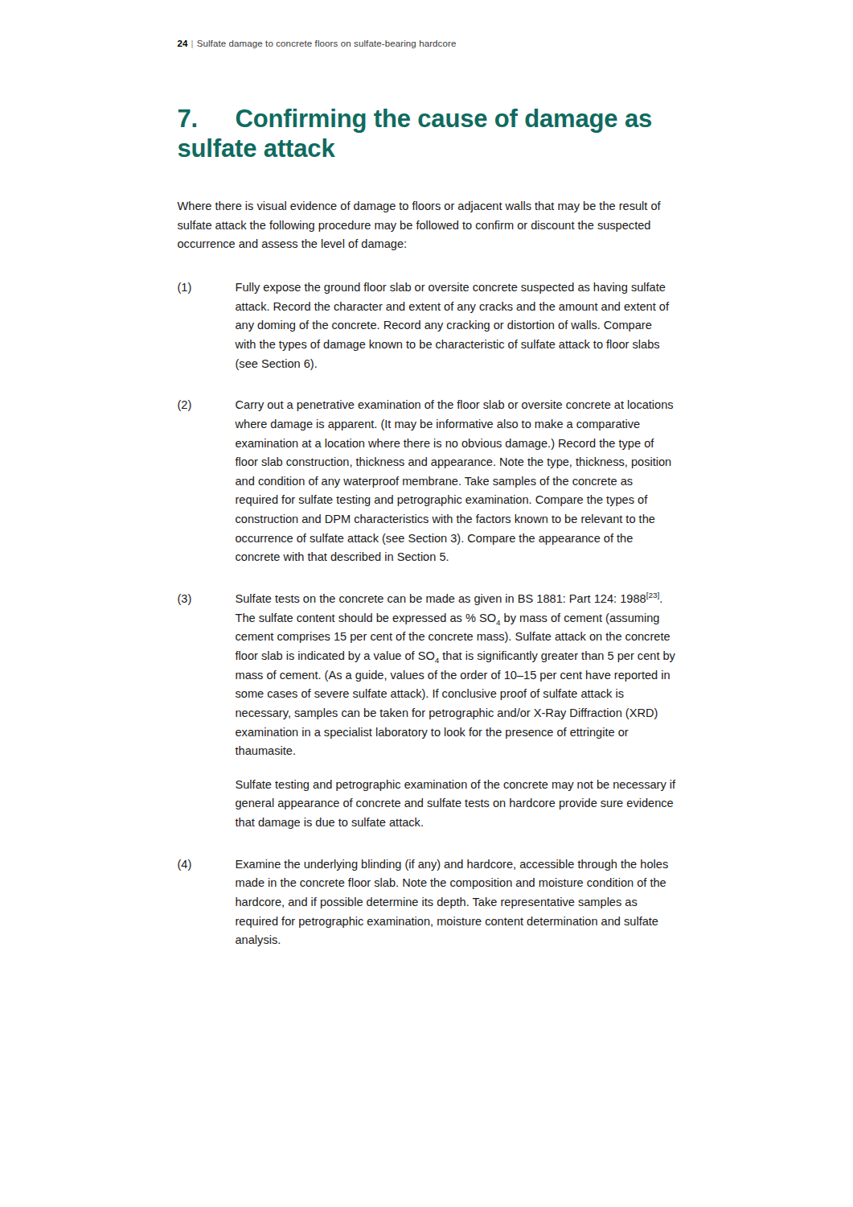24|Sulfate damage to concrete floors on sulfate-bearing hardcore
7. Confirming the cause of damage as sulfate attack
Where there is visual evidence of damage to floors or adjacent walls that may be the result of sulfate attack the following procedure may be followed to confirm or discount the suspected occurrence and assess the level of damage:
(1)
Fully expose the ground floor slab or oversite concrete suspected as having sulfate attack. Record the character and extent of any cracks and the amount and extent of any doming of the concrete. Record any cracking or distortion of walls. Compare with the types of damage known to be characteristic of sulfate attack to floor slabs (see Section 6).
(2)
Carry out a penetrative examination of the floor slab or oversite concrete at locations where damage is apparent. (It may be informative also to make a comparative examination at a location where there is no obvious damage.) Record the type of floor slab construction, thickness and appearance. Note the type, thickness, position and condition of any waterproof membrane. Take samples of the concrete as required for sulfate testing and petrographic examination. Compare the types of construction and DPM characteristics with the factors known to be relevant to the occurrence of sulfate attack (see Section 3). Compare the appearance of the concrete with that described in Section 5.
(3)
Sulfate tests on the concrete can be made as given in BS 1881: Part 124: 1988[23]. The sulfate content should be expressed as % SO4 by mass of cement (assuming cement comprises 15 per cent of the concrete mass). Sulfate attack on the concrete floor slab is indicated by a value of SO4 that is significantly greater than 5 per cent by mass of cement. (As a guide, values of the order of 10–15 per cent have reported in some cases of severe sulfate attack). If conclusive proof of sulfate attack is necessary, samples can be taken for petrographic and/or X-Ray Diffraction (XRD) examination in a specialist laboratory to look for the presence of ettringite or thaumasite.
Sulfate testing and petrographic examination of the concrete may not be necessary if general appearance of concrete and sulfate tests on hardcore provide sure evidence that damage is due to sulfate attack.
(4)
Examine the underlying blinding (if any) and hardcore, accessible through the holes made in the concrete floor slab. Note the composition and moisture condition of the hardcore, and if possible determine its depth. Take representative samples as required for petrographic examination, moisture content determination and sulfate analysis.